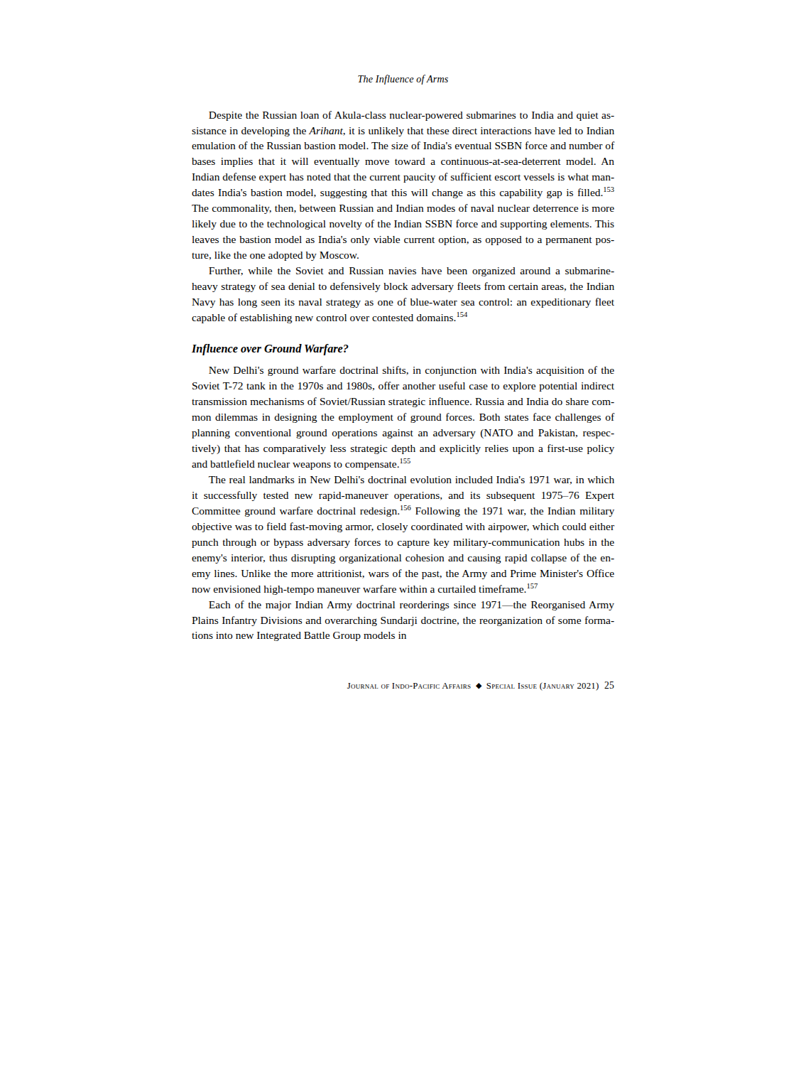The Influence of Arms
Despite the Russian loan of Akula-class nuclear-powered submarines to India and quiet assistance in developing the Arihant, it is unlikely that these direct interactions have led to Indian emulation of the Russian bastion model. The size of India's eventual SSBN force and number of bases implies that it will eventually move toward a continuous-at-sea-deterrent model. An Indian defense expert has noted that the current paucity of sufficient escort vessels is what mandates India's bastion model, suggesting that this will change as this capability gap is filled.153 The commonality, then, between Russian and Indian modes of naval nuclear deterrence is more likely due to the technological novelty of the Indian SSBN force and supporting elements. This leaves the bastion model as India's only viable current option, as opposed to a permanent posture, like the one adopted by Moscow.
Further, while the Soviet and Russian navies have been organized around a submarine-heavy strategy of sea denial to defensively block adversary fleets from certain areas, the Indian Navy has long seen its naval strategy as one of blue-water sea control: an expeditionary fleet capable of establishing new control over contested domains.154
Influence over Ground Warfare?
New Delhi's ground warfare doctrinal shifts, in conjunction with India's acquisition of the Soviet T-72 tank in the 1970s and 1980s, offer another useful case to explore potential indirect transmission mechanisms of Soviet/Russian strategic influence. Russia and India do share common dilemmas in designing the employment of ground forces. Both states face challenges of planning conventional ground operations against an adversary (NATO and Pakistan, respectively) that has comparatively less strategic depth and explicitly relies upon a first-use policy and battlefield nuclear weapons to compensate.155
The real landmarks in New Delhi's doctrinal evolution included India's 1971 war, in which it successfully tested new rapid-maneuver operations, and its subsequent 1975–76 Expert Committee ground warfare doctrinal redesign.156 Following the 1971 war, the Indian military objective was to field fast-moving armor, closely coordinated with airpower, which could either punch through or bypass adversary forces to capture key military-communication hubs in the enemy's interior, thus disrupting organizational cohesion and causing rapid collapse of the enemy lines. Unlike the more attritionist, wars of the past, the Army and Prime Minister's Office now envisioned high-tempo maneuver warfare within a curtailed timeframe.157
Each of the major Indian Army doctrinal reorderings since 1971—the Reorganised Army Plains Infantry Divisions and overarching Sundarji doctrine, the reorganization of some formations into new Integrated Battle Group models in
Journal of Indo-Pacific Affairs ◆ Special Issue (January 2021)25